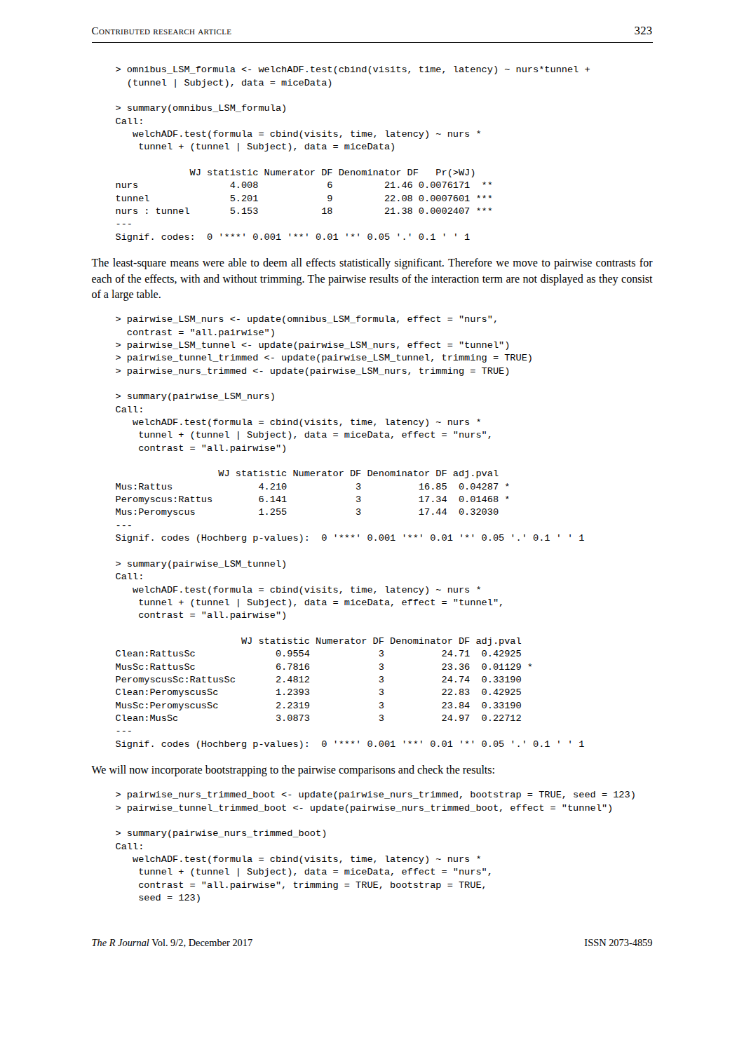Contributed research article 323
> omnibus_LSM_formula <- welchADF.test(cbind(visits, time, latency) ~ nurs*tunnel +
  (tunnel | Subject), data = miceData)

> summary(omnibus_LSM_formula)
Call:
   welchADF.test(formula = cbind(visits, time, latency) ~ nurs *
    tunnel + (tunnel | Subject), data = miceData)

             WJ statistic Numerator DF Denominator DF   Pr(>WJ)
nurs                4.008            6         21.46 0.0076171  **
tunnel              5.201            9         22.08 0.0007601 ***
nurs : tunnel       5.153           18         21.38 0.0002407 ***
---
Signif. codes:  0 '***' 0.001 '**' 0.01 '*' 0.05 '.' 0.1 ' ' 1
The least-square means were able to deem all effects statistically significant. Therefore we move to pairwise contrasts for each of the effects, with and without trimming. The pairwise results of the interaction term are not displayed as they consist of a large table.
> pairwise_LSM_nurs <- update(omnibus_LSM_formula, effect = "nurs",
  contrast = "all.pairwise")
> pairwise_LSM_tunnel <- update(pairwise_LSM_nurs, effect = "tunnel")
> pairwise_tunnel_trimmed <- update(pairwise_LSM_tunnel, trimming = TRUE)
> pairwise_nurs_trimmed <- update(pairwise_LSM_nurs, trimming = TRUE)

> summary(pairwise_LSM_nurs)
Call:
   welchADF.test(formula = cbind(visits, time, latency) ~ nurs *
    tunnel + (tunnel | Subject), data = miceData, effect = "nurs",
    contrast = "all.pairwise")

                  WJ statistic Numerator DF Denominator DF adj.pval
Mus:Rattus               4.210            3          16.85  0.04287 *
Peromyscus:Rattus        6.141            3          17.34  0.01468 *
Mus:Peromyscus           1.255            3          17.44  0.32030
---
Signif. codes (Hochberg p-values):  0 '***' 0.001 '**' 0.01 '*' 0.05 '.' 0.1 ' ' 1

> summary(pairwise_LSM_tunnel)
Call:
   welchADF.test(formula = cbind(visits, time, latency) ~ nurs *
    tunnel + (tunnel | Subject), data = miceData, effect = "tunnel",
    contrast = "all.pairwise")

                      WJ statistic Numerator DF Denominator DF adj.pval
Clean:RattusSc              0.9554            3          24.71  0.42925
MusSc:RattusSc              6.7816            3          23.36  0.01129 *
PeromyscusSc:RattusSc       2.4812            3          24.74  0.33190
Clean:PeromyscusSc          1.2393            3          22.83  0.42925
MusSc:PeromyscusSc          2.2319            3          23.84  0.33190
Clean:MusSc                 3.0873            3          24.97  0.22712
---
Signif. codes (Hochberg p-values):  0 '***' 0.001 '**' 0.01 '*' 0.05 '.' 0.1 ' ' 1
We will now incorporate bootstrapping to the pairwise comparisons and check the results:
> pairwise_nurs_trimmed_boot <- update(pairwise_nurs_trimmed, bootstrap = TRUE, seed = 123)
> pairwise_tunnel_trimmed_boot <- update(pairwise_nurs_trimmed_boot, effect = "tunnel")

> summary(pairwise_nurs_trimmed_boot)
Call:
   welchADF.test(formula = cbind(visits, time, latency) ~ nurs *
    tunnel + (tunnel | Subject), data = miceData, effect = "nurs",
    contrast = "all.pairwise", trimming = TRUE, bootstrap = TRUE,
    seed = 123)
The R Journal Vol. 9/2, December 2017 ISSN 2073-4859